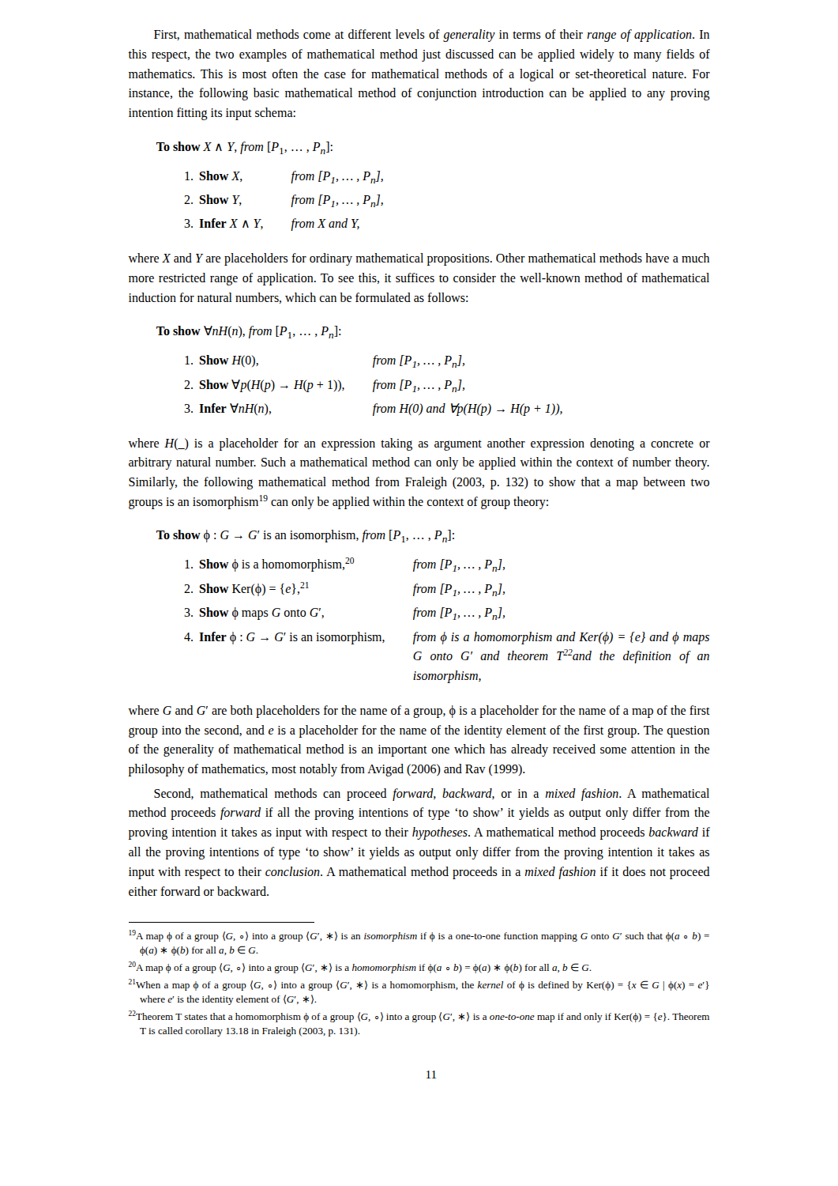First, mathematical methods come at different levels of generality in terms of their range of application. In this respect, the two examples of mathematical method just discussed can be applied widely to many fields of mathematics. This is most often the case for mathematical methods of a logical or set-theoretical nature. For instance, the following basic mathematical method of conjunction introduction can be applied to any proving intention fitting its input schema:
To show X ∧ Y, from [P1, … , Pn]:
| 1. | Show X , | from [ P 1 , … , P n ], |
| 2. | Show Y , | from [ P 1 , … , P n ], |
| 3. | Infer X ∧ Y , | from X and Y , |
where X and Y are placeholders for ordinary mathematical propositions. Other mathematical methods have a much more restricted range of application. To see this, it suffices to consider the well-known method of mathematical induction for natural numbers, which can be formulated as follows:
To show ∀nH(n), from [P1, … , Pn]:
| 1. | Show H (0), | from [ P 1 , … , P n ], |
| 2. | Show ∀ p ( H ( p ) → H ( p + 1)), | from [ P 1 , … , P n ], |
| 3. | Infer ∀ nH ( n ), | from H (0) and ∀ p ( H ( p ) → H ( p + 1)), |
where H(_) is a placeholder for an expression taking as argument another expression denoting a concrete or arbitrary natural number. Such a mathematical method can only be applied within the context of number theory. Similarly, the following mathematical method from Fraleigh (2003, p. 132) to show that a map between two groups is an isomorphism19 can only be applied within the context of group theory:
To show ϕ : G → G′ is an isomorphism, from [P1, … , Pn]:
| 1. | Show ϕ is a homomorphism, 20 | from [ P 1 , … , P n ], |
| 2. | Show Ker(ϕ) = { e }, 21 | from [ P 1 , … , P n ], |
| 3. | Show ϕ maps G onto G ′, | from [ P 1 , … , P n ], |
| 4. | Infer ϕ : G → G ′ is an isomorphism, | from ϕ is a homomorphism and Ker(ϕ) = { e } and ϕ maps G onto G ′ and theorem T 22 and the definition of an isomorphism, |
where G and G′ are both placeholders for the name of a group, ϕ is a placeholder for the name of a map of the first group into the second, and e is a placeholder for the name of the identity element of the first group. The question of the generality of mathematical method is an important one which has already received some attention in the philosophy of mathematics, most notably from Avigad (2006) and Rav (1999).
Second, mathematical methods can proceed forward, backward, or in a mixed fashion. A mathematical method proceeds forward if all the proving intentions of type ‘to show’ it yields as output only differ from the proving intention it takes as input with respect to their hypotheses. A mathematical method proceeds backward if all the proving intentions of type ‘to show’ it yields as output only differ from the proving intention it takes as input with respect to their conclusion. A mathematical method proceeds in a mixed fashion if it does not proceed either forward or backward.
19A map ϕ of a group ⟨G, ∘⟩ into a group ⟨G′, ∗⟩ is an isomorphism if ϕ is a one-to-one function mapping G onto G′ such that ϕ(a ∘ b) = ϕ(a) ∗ ϕ(b) for all a, b ∈ G.
20A map ϕ of a group ⟨G, ∘⟩ into a group ⟨G′, ∗⟩ is a homomorphism if ϕ(a ∘ b) = ϕ(a) ∗ ϕ(b) for all a, b ∈ G.
21When a map ϕ of a group ⟨G, ∘⟩ into a group ⟨G′, ∗⟩ is a homomorphism, the kernel of ϕ is defined by Ker(ϕ) = {x ∈ G | ϕ(x) = e′} where e′ is the identity element of ⟨G′, ∗⟩.
22Theorem T states that a homomorphism ϕ of a group ⟨G, ∘⟩ into a group ⟨G′, ∗⟩ is a one-to-one map if and only if Ker(ϕ) = {e}. Theorem T is called corollary 13.18 in Fraleigh (2003, p. 131).
11